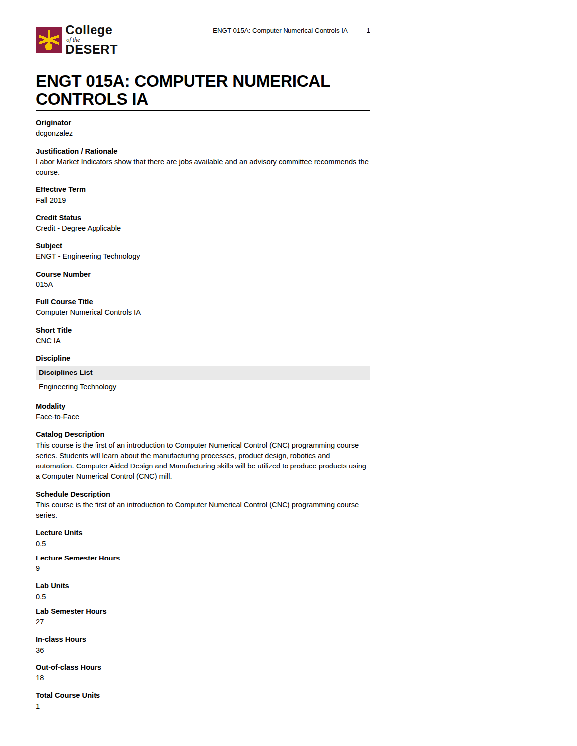College of the DESERT
ENGT 015A: Computer Numerical Controls IA 1
ENGT 015A: COMPUTER NUMERICAL CONTROLS IA
Originator
dcgonzalez
Justification / Rationale
Labor Market Indicators show that there are jobs available and an advisory committee recommends the course.
Effective Term
Fall 2019
Credit Status
Credit - Degree Applicable
Subject
ENGT - Engineering Technology
Course Number
015A
Full Course Title
Computer Numerical Controls IA
Short Title
CNC IA
Discipline
| Disciplines List |
| --- |
| Engineering Technology |
Modality
Face-to-Face
Catalog Description
This course is the first of an introduction to Computer Numerical Control (CNC) programming course series. Students will learn about the manufacturing processes, product design, robotics and automation. Computer Aided Design and Manufacturing skills will be utilized to produce products using a Computer Numerical Control (CNC) mill.
Schedule Description
This course is the first of an introduction to Computer Numerical Control (CNC) programming course series.
Lecture Units
0.5
Lecture Semester Hours
9
Lab Units
0.5
Lab Semester Hours
27
In-class Hours
36
Out-of-class Hours
18
Total Course Units
1